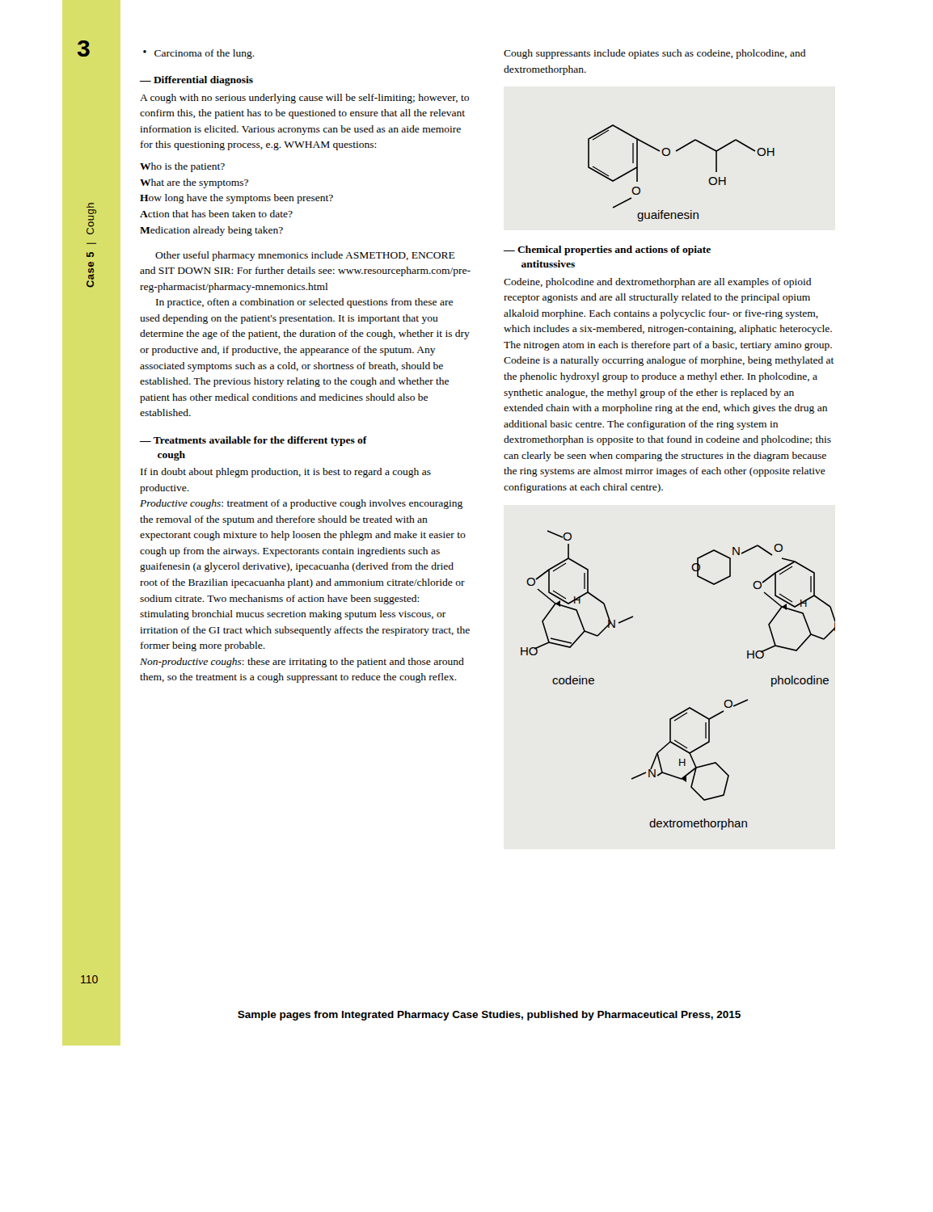3
Case 5 | Cough
110
Carcinoma of the lung.
— Differential diagnosis
A cough with no serious underlying cause will be self-limiting; however, to confirm this, the patient has to be questioned to ensure that all the relevant information is elicited. Various acronyms can be used as an aide memoire for this questioning process, e.g. WWHAM questions:
Who is the patient?
What are the symptoms?
How long have the symptoms been present?
Action that has been taken to date?
Medication already being taken?
Other useful pharmacy mnemonics include ASMETHOD, ENCORE and SIT DOWN SIR: For further details see: www.resourcepharm.com/pre-reg-pharmacist/pharmacy-mnemonics.html
In practice, often a combination or selected questions from these are used depending on the patient's presentation. It is important that you determine the age of the patient, the duration of the cough, whether it is dry or productive and, if productive, the appearance of the sputum. Any associated symptoms such as a cold, or shortness of breath, should be established. The previous history relating to the cough and whether the patient has other medical conditions and medicines should also be established.
— Treatments available for the different types ofcough
If in doubt about phlegm production, it is best to regard a cough as productive.
Productive coughs: treatment of a productive cough involves encouraging the removal of the sputum and therefore should be treated with an expectorant cough mixture to help loosen the phlegm and make it easier to cough up from the airways. Expectorants contain ingredients such as guaifenesin (a glycerol derivative), ipecacuanha (derived from the dried root of the Brazilian ipecacuanha plant) and ammonium citrate/chloride or sodium citrate. Two mechanisms of action have been suggested: stimulating bronchial mucus secretion making sputum less viscous, or irritation of the GI tract which subsequently affects the respiratory tract, the former being more probable.
Non-productive coughs: these are irritating to the patient and those around them, so the treatment is a cough suppressant to reduce the cough reflex.
Cough suppressants include opiates such as codeine, pholcodine, and dextromethorphan.
O OH OH O guaifenesin
— Chemical properties and actions of opiateantitussives
Codeine, pholcodine and dextromethorphan are all examples of opioid receptor agonists and are all structurally related to the principal opium alkaloid morphine. Each contains a polycyclic four- or five-ring system, which includes a six-membered, nitrogen-containing, aliphatic heterocycle. The nitrogen atom in each is therefore part of a basic, tertiary amino group. Codeine is a naturally occurring analogue of morphine, being methylated at the phenolic hydroxyl group to produce a methyl ether. In pholcodine, a synthetic analogue, the methyl group of the ether is replaced by an extended chain with a morpholine ring at the end, which gives the drug an additional basic centre. The configuration of the ring system in dextromethorphan is opposite to that found in codeine and pholcodine; this can clearly be seen when comparing the structures in the diagram because the ring systems are almost mirror images of each other (opposite relative configurations at each chiral centre).
O O HO N H codeine O N O O HO N H pholcodine O N H dextromethorphan
Sample pages from Integrated Pharmacy Case Studies, published by Pharmaceutical Press, 2015